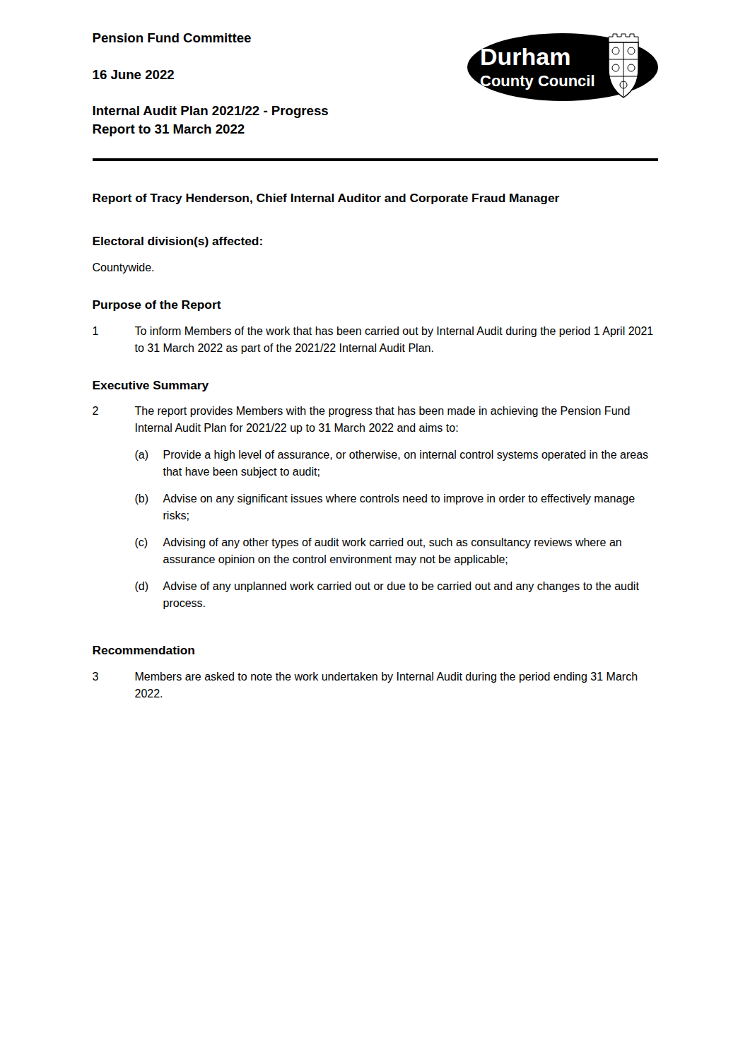Pension Fund Committee
16 June 2022
Internal Audit Plan 2021/22 - Progress
Report to 31 March 2022
Durham County Council
Report of Tracy Henderson, Chief Internal Auditor and Corporate Fraud Manager
Electoral division(s) affected:
Countywide.
Purpose of the Report
1
To inform Members of the work that has been carried out by Internal Audit during the period 1 April 2021 to 31 March 2022 as part of the 2021/22 Internal Audit Plan.
Executive Summary
2
The report provides Members with the progress that has been made in achieving the Pension Fund Internal Audit Plan for 2021/22 up to 31 March 2022 and aims to:
(a) Provide a high level of assurance, or otherwise, on internal control systems operated in the areas that have been subject to audit;
(b) Advise on any significant issues where controls need to improve in order to effectively manage risks;
(c) Advising of any other types of audit work carried out, such as consultancy reviews where an assurance opinion on the control environment may not be applicable;
(d) Advise of any unplanned work carried out or due to be carried out and any changes to the audit process.
Recommendation
3
Members are asked to note the work undertaken by Internal Audit during the period ending 31 March 2022.